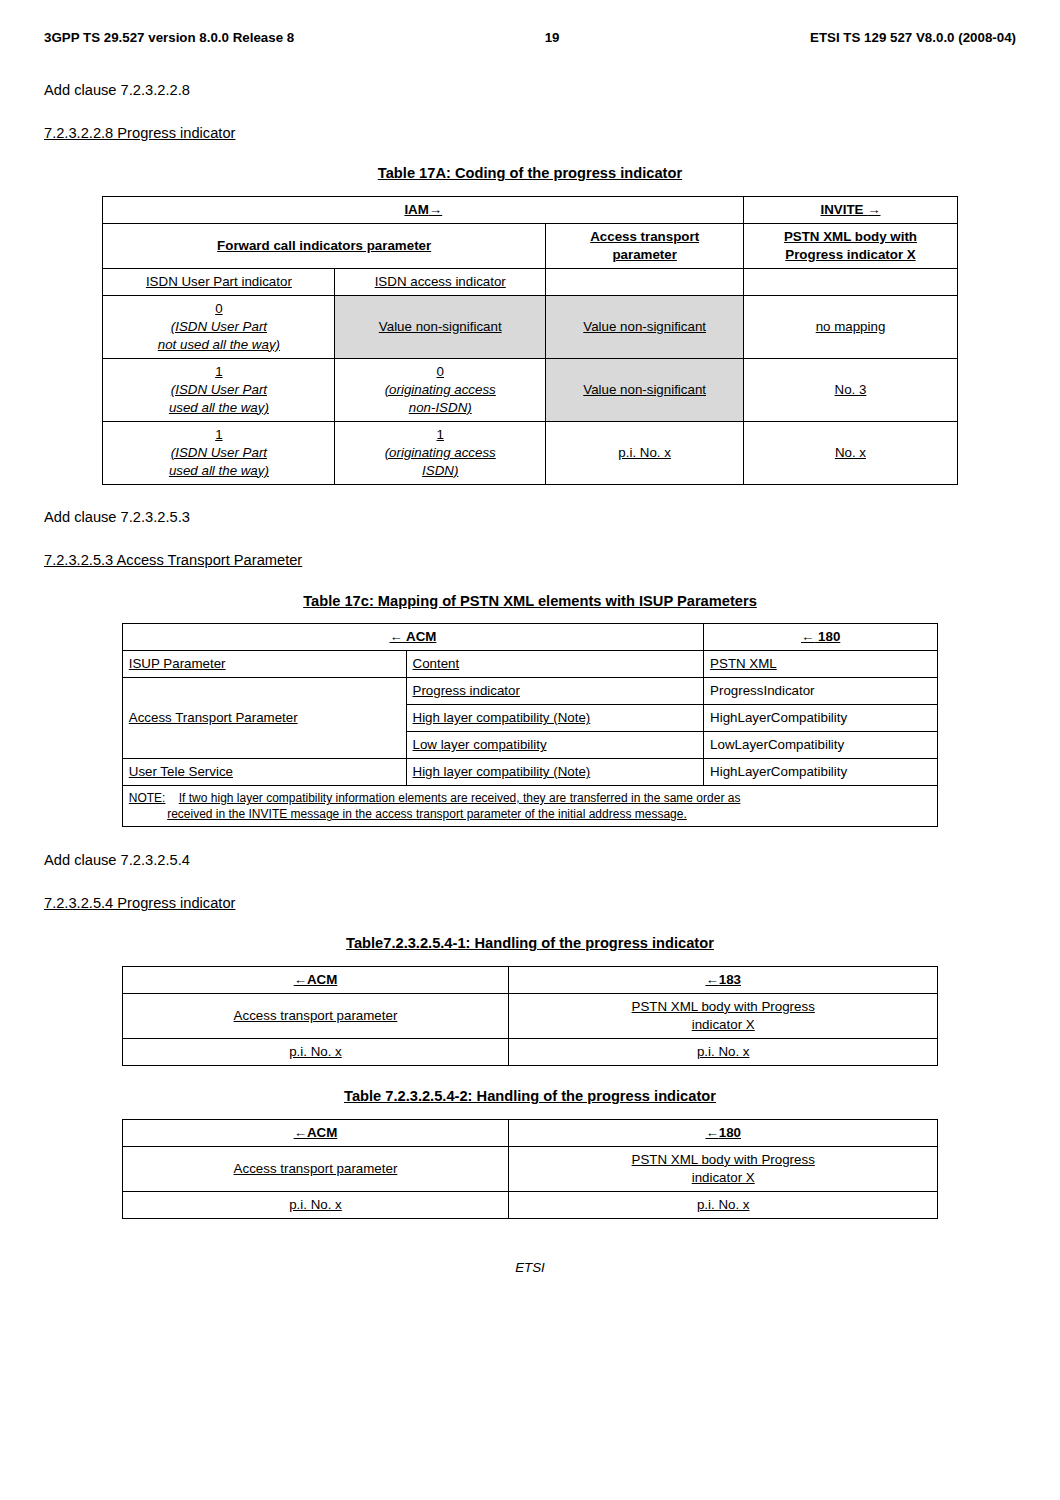3GPP TS 29.527 version 8.0.0 Release 8
19
ETSI TS 129 527 V8.0.0 (2008-04)
Add clause 7.2.3.2.2.8
7.2.3.2.2.8 Progress indicator
Table 17A: Coding of the progress indicator
| IAM → | INVITE → |
| --- | --- |
| Forward call indicators parameter | Access transport parameter | PSTN XML body with Progress indicator X |
| ISDN User Part indicator | ISDN access indicator | | |
| 0 (ISDN User Part not used all the way) | Value non-significant | Value non-significant | no mapping |
| 1 (ISDN User Part used all the way) | 0 (originating access non-ISDN) | Value non-significant | No. 3 |
| 1 (ISDN User Part used all the way) | 1 (originating access ISDN) | p.i. No. x | No. x |
Add clause 7.2.3.2.5.3
7.2.3.2.5.3 Access Transport Parameter
Table 17c: Mapping of PSTN XML elements with ISUP Parameters
| ← ACM | ← 180 |
| --- | --- |
| ISUP Parameter | Content | PSTN XML |
| Access Transport Parameter | Progress indicator | ProgressIndicator |
| High layer compatibility (Note) | HighLayerCompatibility |
| Low layer compatibility | LowLayerCompatibility |
| User Tele Service | High layer compatibility (Note) | HighLayerCompatibility |
| NOTE: If two high layer compatibility information elements are received, they are transferred in the same order as received in the INVITE message in the access transport parameter of the initial address message. |
Add clause 7.2.3.2.5.4
7.2.3.2.5.4 Progress indicator
Table7.2.3.2.5.4-1: Handling of the progress indicator
| ← ACM | ← 183 |
| --- | --- |
| Access transport parameter | PSTN XML body with Progress indicator X |
| p.i. No. x | p.i. No. x |
Table 7.2.3.2.5.4-2: Handling of the progress indicator
| ← ACM | ← 180 |
| --- | --- |
| Access transport parameter | PSTN XML body with Progress indicator X |
| p.i. No. x | p.i. No. x |
ETSI